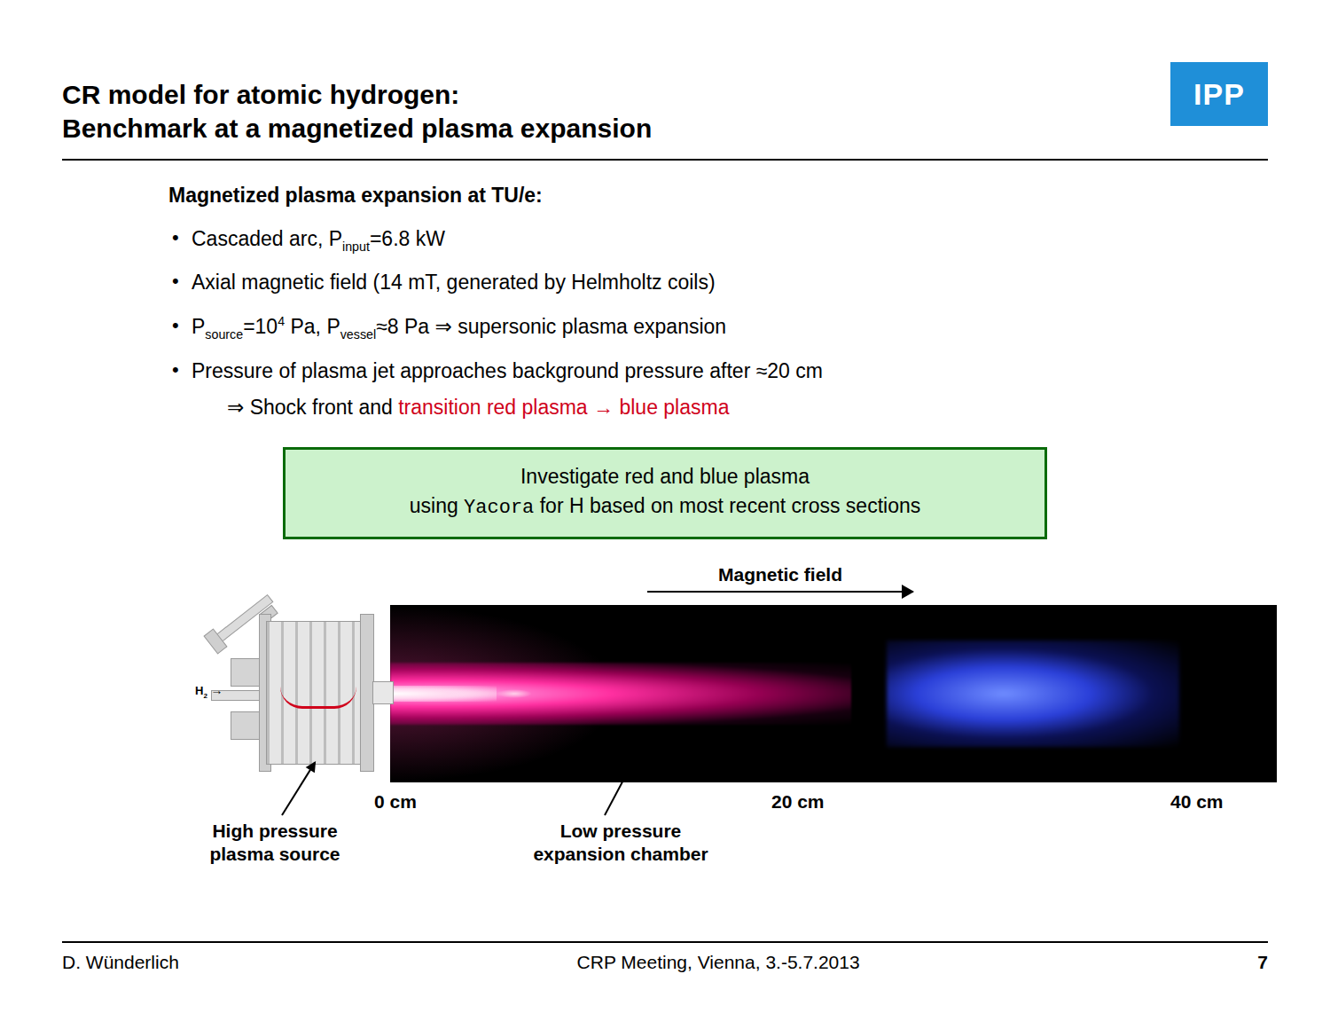IPP
CR model for atomic hydrogen:
Benchmark at a magnetized plasma expansion
Magnetized plasma expansion at TU/e:
Cascaded arc, Pinput=6.8 kW
Axial magnetic field (14 mT, generated by Helmholtz coils)
Psource=104 Pa, Pvessel≈8 Pa ⇒ supersonic plasma expansion
Pressure of plasma jet approaches background pressure after ≈20 cm
⇒ Shock front and transition red plasma → blue plasma
Investigate red and blue plasma
using Yacora for H based on most recent cross sections
Magnetic field
H2 →
0 cm
20 cm
40 cm
High pressure
plasma source
Low pressure
expansion chamber
D. Wünderlich
CRP Meeting, Vienna, 3.-5.7.2013
7